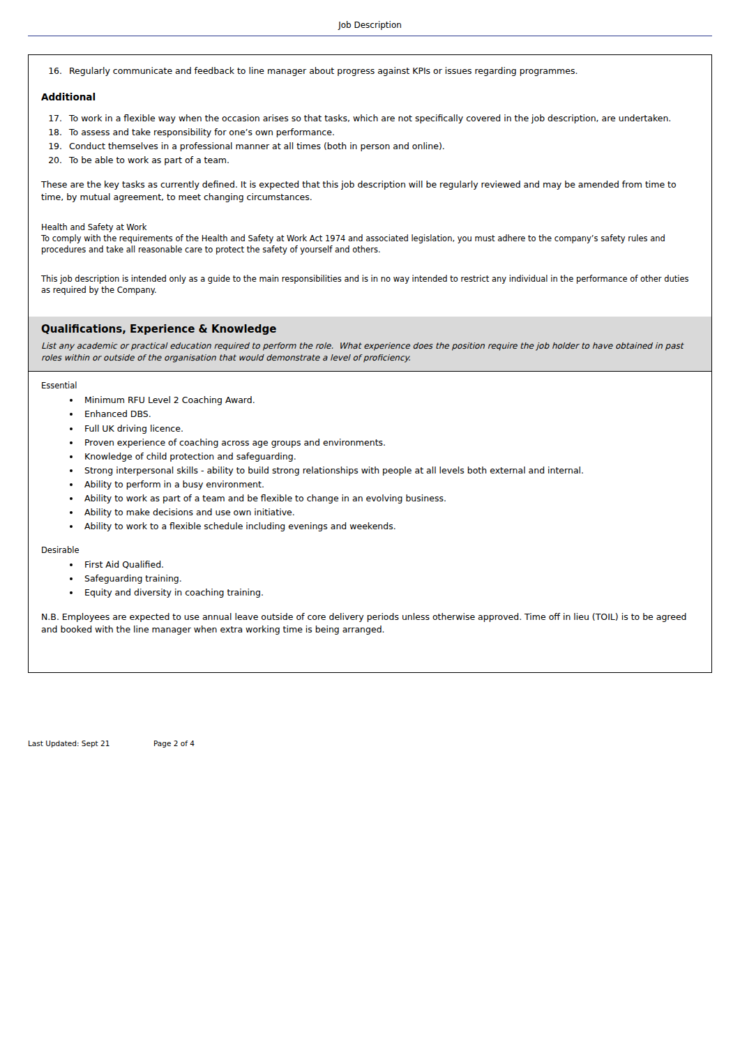Job Description
Regularly communicate and feedback to line manager about progress against KPIs or issues regarding programmes.
Additional
To work in a flexible way when the occasion arises so that tasks, which are not specifically covered in the job description, are undertaken.
To assess and take responsibility for one’s own performance.
Conduct themselves in a professional manner at all times (both in person and online).
To be able to work as part of a team.
These are the key tasks as currently defined. It is expected that this job description will be regularly reviewed and may be amended from time to time, by mutual agreement, to meet changing circumstances.
Health and Safety at Work
To comply with the requirements of the Health and Safety at Work Act 1974 and associated legislation, you must adhere to the company’s safety rules and procedures and take all reasonable care to protect the safety of yourself and others.
This job description is intended only as a guide to the main responsibilities and is in no way intended to restrict any individual in the performance of other duties as required by the Company.
Qualifications, Experience & Knowledge
List any academic or practical education required to perform the role. What experience does the position require the job holder to have obtained in past roles within or outside of the organisation that would demonstrate a level of proficiency.
Essential
Minimum RFU Level 2 Coaching Award.
Enhanced DBS.
Full UK driving licence.
Proven experience of coaching across age groups and environments.
Knowledge of child protection and safeguarding.
Strong interpersonal skills - ability to build strong relationships with people at all levels both external and internal.
Ability to perform in a busy environment.
Ability to work as part of a team and be flexible to change in an evolving business.
Ability to make decisions and use own initiative.
Ability to work to a flexible schedule including evenings and weekends.
Desirable
First Aid Qualified.
Safeguarding training.
Equity and diversity in coaching training.
N.B. Employees are expected to use annual leave outside of core delivery periods unless otherwise approved. Time off in lieu (TOIL) is to be agreed and booked with the line manager when extra working time is being arranged.
Last Updated: Sept 21
Page 2 of 4